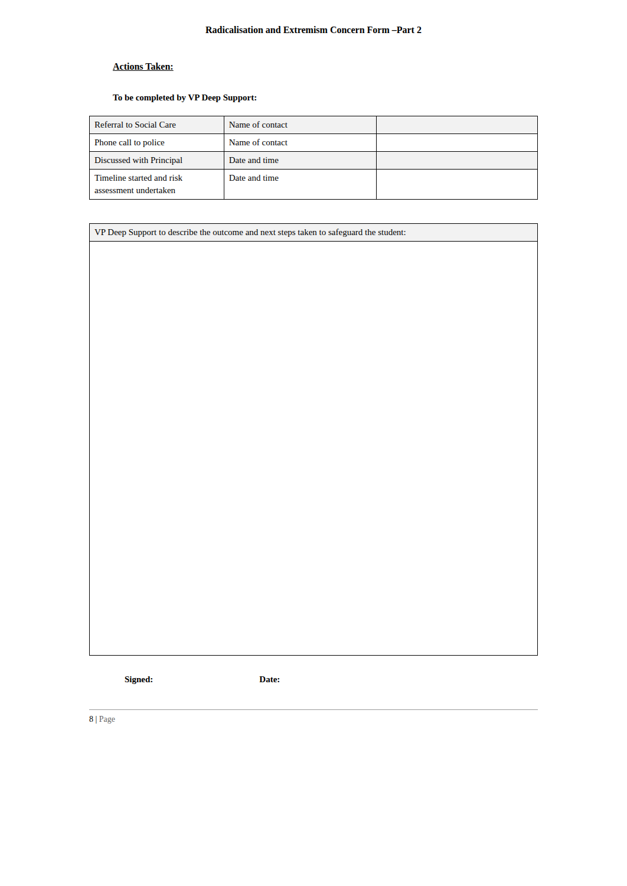Radicalisation and Extremism Concern Form –Part 2
Actions Taken:
To be completed by VP Deep Support:
| Referral to Social Care | Name of contact | |
| Phone call to police | Name of contact | |
| Discussed with Principal | Date and time | |
| Timeline started and risk assessment undertaken | Date and time | |
VP Deep Support to describe the outcome and next steps taken to safeguard the student:
Signed: Date:
8 | Page